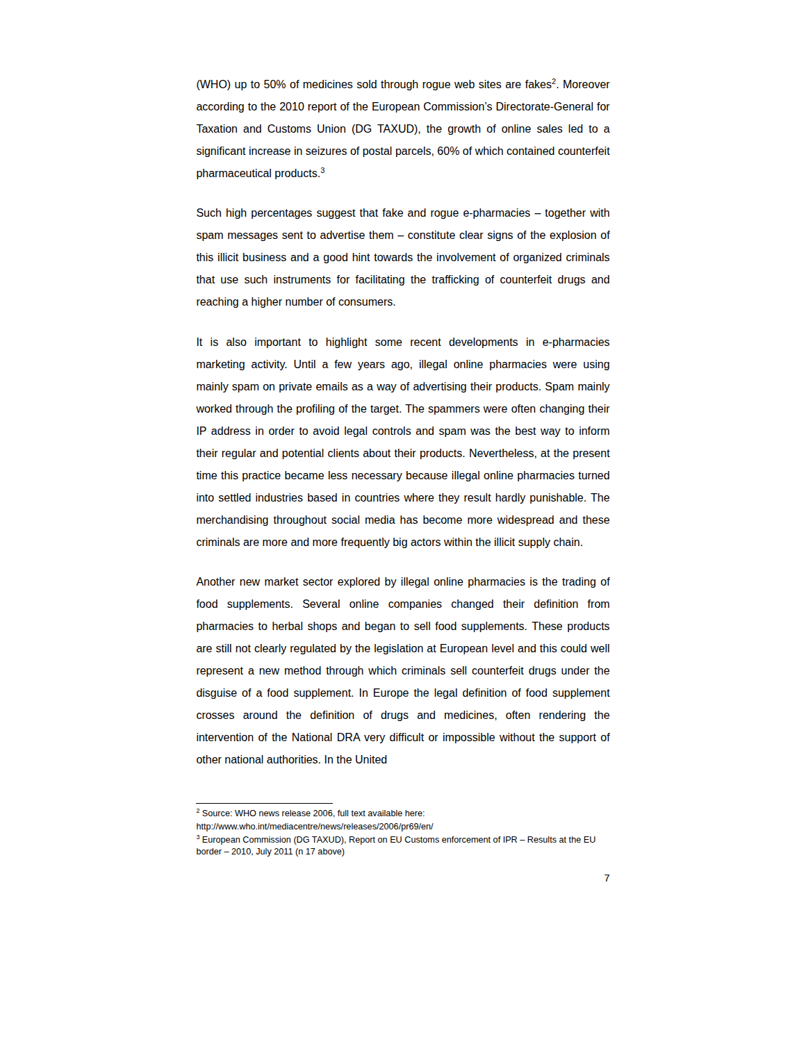(WHO) up to 50% of medicines sold through rogue web sites are fakes2. Moreover according to the 2010 report of the European Commission’s Directorate-General for Taxation and Customs Union (DG TAXUD), the growth of online sales led to a significant increase in seizures of postal parcels, 60% of which contained counterfeit pharmaceutical products.3
Such high percentages suggest that fake and rogue e-pharmacies – together with spam messages sent to advertise them – constitute clear signs of the explosion of this illicit business and a good hint towards the involvement of organized criminals that use such instruments for facilitating the trafficking of counterfeit drugs and reaching a higher number of consumers.
It is also important to highlight some recent developments in e-pharmacies marketing activity. Until a few years ago, illegal online pharmacies were using mainly spam on private emails as a way of advertising their products. Spam mainly worked through the profiling of the target. The spammers were often changing their IP address in order to avoid legal controls and spam was the best way to inform their regular and potential clients about their products. Nevertheless, at the present time this practice became less necessary because illegal online pharmacies turned into settled industries based in countries where they result hardly punishable. The merchandising throughout social media has become more widespread and these criminals are more and more frequently big actors within the illicit supply chain.
Another new market sector explored by illegal online pharmacies is the trading of food supplements. Several online companies changed their definition from pharmacies to herbal shops and began to sell food supplements. These products are still not clearly regulated by the legislation at European level and this could well represent a new method through which criminals sell counterfeit drugs under the disguise of a food supplement. In Europe the legal definition of food supplement crosses around the definition of drugs and medicines, often rendering the intervention of the National DRA very difficult or impossible without the support of other national authorities. In the United
2 Source: WHO news release 2006, full text available here:
http://www.who.int/mediacentre/news/releases/2006/pr69/en/
3 European Commission (DG TAXUD), Report on EU Customs enforcement of IPR – Results at the EU border – 2010, July 2011 (n 17 above)
7